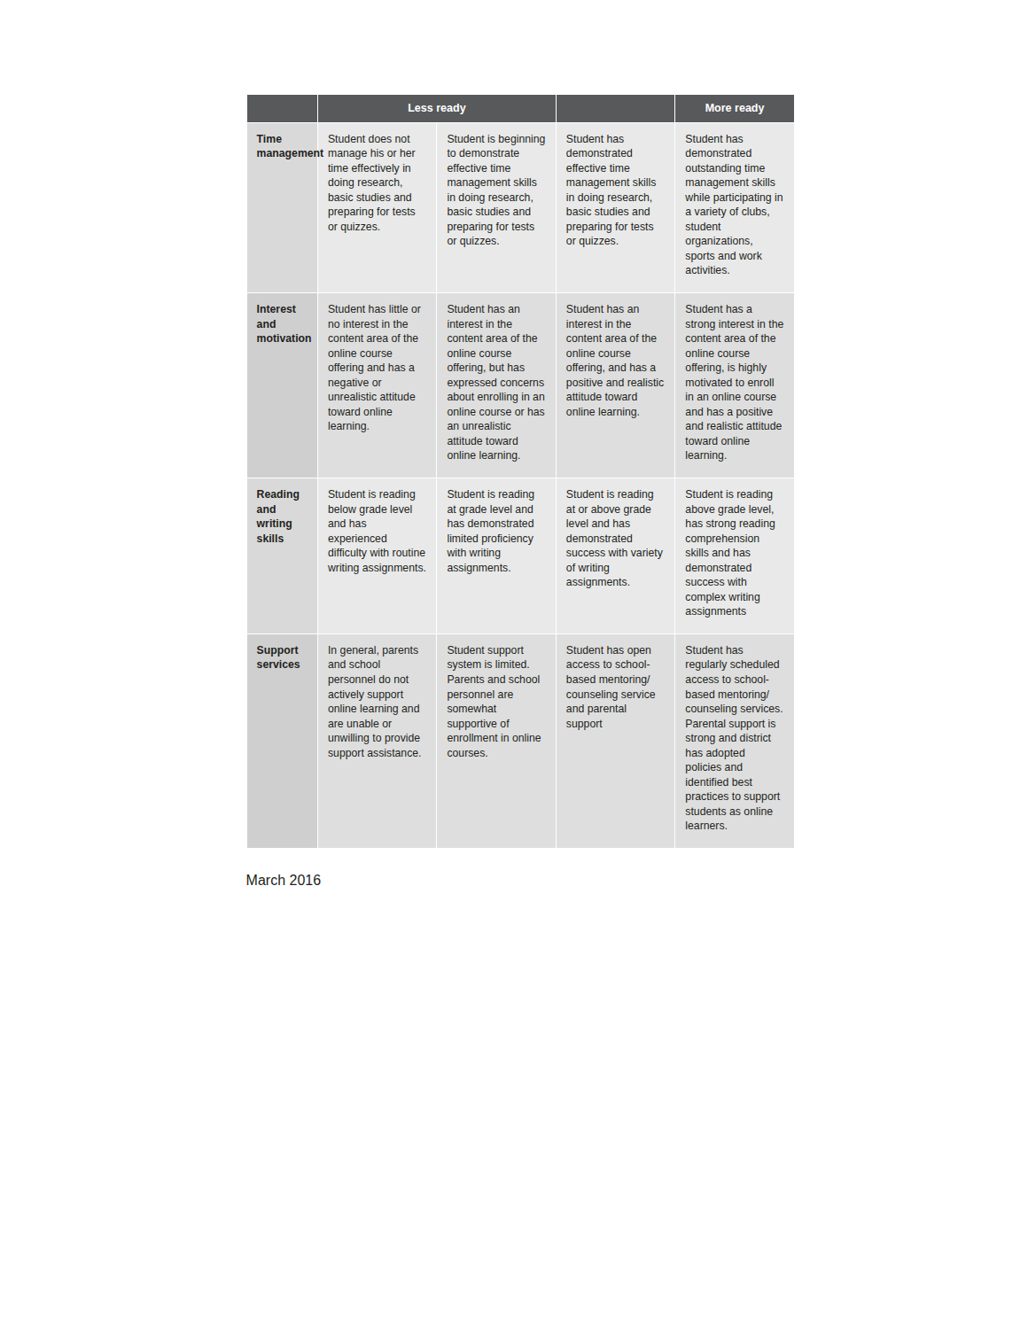| | Less ready | | More ready |
| --- | --- | --- | --- |
| Time management | Student does not manage his or her time effectively in doing research, basic studies and preparing for tests or quizzes. | Student is beginning to demonstrate effective time management skills in doing research, basic studies and preparing for tests or quizzes. | Student has demonstrated effective time management skills in doing research, basic studies and preparing for tests or quizzes. | Student has demonstrated outstanding time management skills while participating in a variety of clubs, student organizations, sports and work activities. |
| Interest and motivation | Student has little or no interest in the content area of the online course offering and has a negative or unrealistic attitude toward online learning. | Student has an interest in the content area of the online course offering, but has expressed concerns about enrolling in an online course or has an unrealistic attitude toward online learning. | Student has an interest in the content area of the online course offering, and has a positive and realistic attitude toward online learning. | Student has a strong interest in the content area of the online course offering, is highly motivated to enroll in an online course and has a positive and realistic attitude toward online learning. |
| Reading and writing skills | Student is reading below grade level and has experienced difficulty with routine writing assignments. | Student is reading at grade level and has demonstrated limited proficiency with writing assignments. | Student is reading at or above grade level and has demonstrated success with variety of writing assignments. | Student is reading above grade level, has strong reading comprehension skills and has demonstrated success with complex writing assignments |
| Support services | In general, parents and school personnel do not actively support online learning and are unable or unwilling to provide support assistance. | Student support system is limited. Parents and school personnel are somewhat supportive of enrollment in online courses. | Student has open access to school- based mentoring/ counseling service and parental support | Student has regularly scheduled access to school- based mentoring/ counseling services. Parental support is strong and district has adopted policies and identified best practices to support students as online learners. |
March 2016